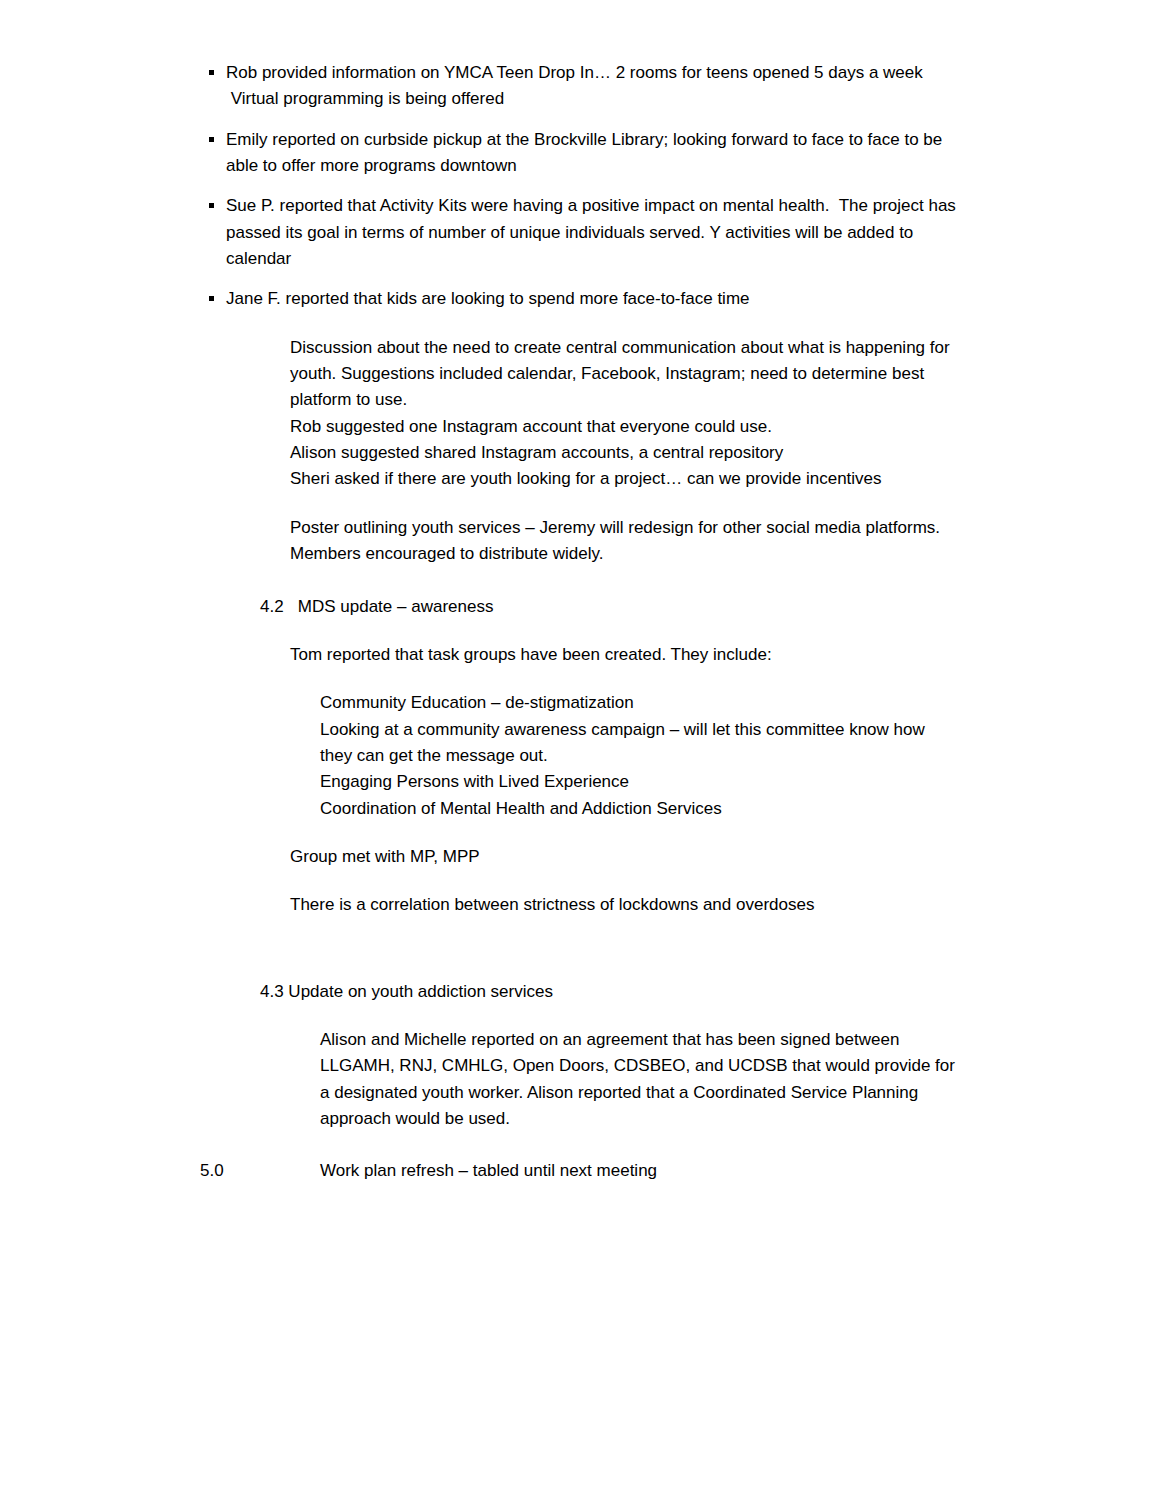Rob provided information on YMCA Teen Drop In… 2 rooms for teens opened 5 days a week
Virtual programming is being offered
Emily reported on curbside pickup at the Brockville Library; looking forward to face to face to be able to offer more programs downtown
Sue P. reported that Activity Kits were having a positive impact on mental health. The project has passed its goal in terms of number of unique individuals served. Y activities will be added to calendar
Jane F. reported that kids are looking to spend more face-to-face time
Discussion about the need to create central communication about what is happening for youth. Suggestions included calendar, Facebook, Instagram; need to determine best platform to use.
Rob suggested one Instagram account that everyone could use.
Alison suggested shared Instagram accounts, a central repository
Sheri asked if there are youth looking for a project… can we provide incentives
Poster outlining youth services – Jeremy will redesign for other social media platforms. Members encouraged to distribute widely.
4.2 MDS update – awareness
Tom reported that task groups have been created. They include:
Community Education – de-stigmatization
Looking at a community awareness campaign – will let this committee know how they can get the message out.
Engaging Persons with Lived Experience
Coordination of Mental Health and Addiction Services
Group met with MP, MPP
There is a correlation between strictness of lockdowns and overdoses
4.3 Update on youth addiction services
Alison and Michelle reported on an agreement that has been signed between LLGAMH, RNJ, CMHLG, Open Doors, CDSBEO, and UCDSB that would provide for a designated youth worker. Alison reported that a Coordinated Service Planning approach would be used.
5.0
Work plan refresh – tabled until next meeting